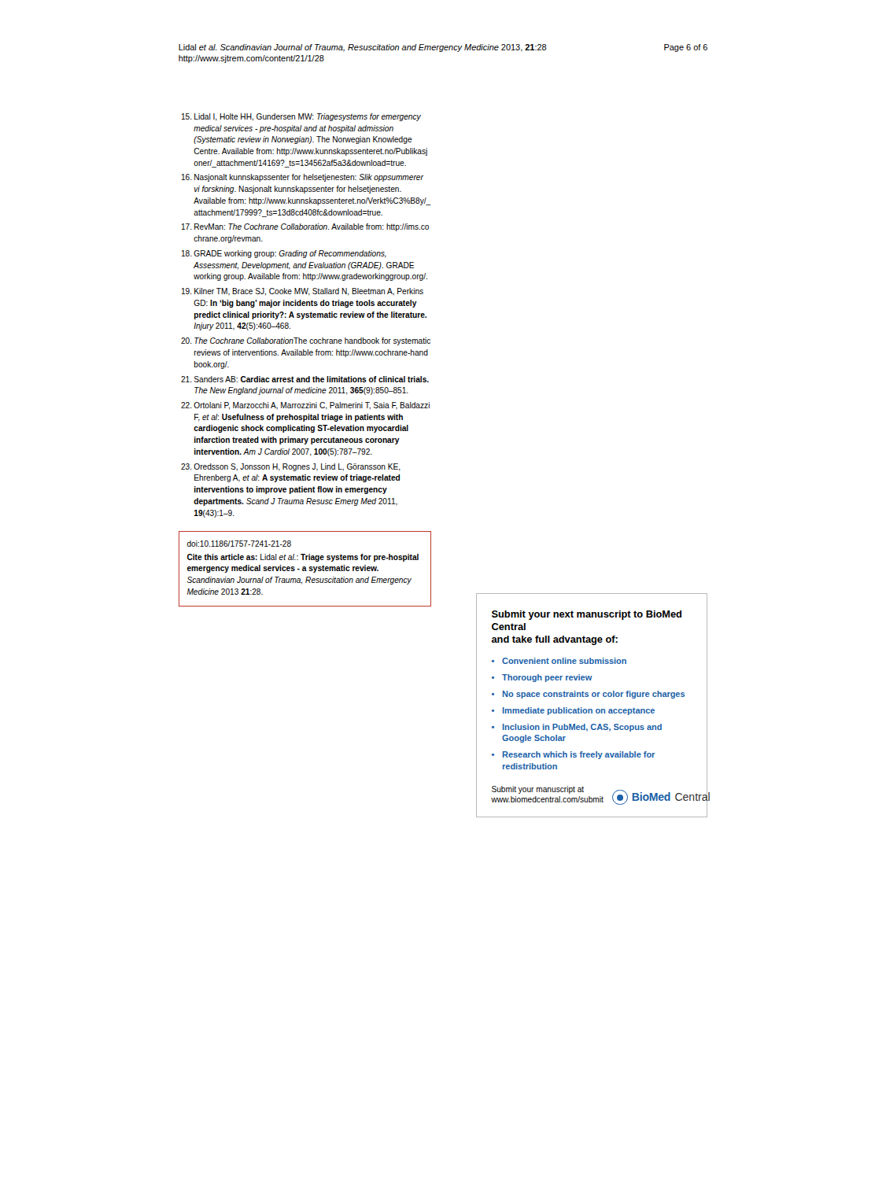Lidal et al. Scandinavian Journal of Trauma, Resuscitation and Emergency Medicine 2013, 21:28
http://www.sjtrem.com/content/21/1/28
Page 6 of 6
15. Lidal I, Holte HH, Gundersen MW: Triagesystems for emergency medical services - pre-hospital and at hospital admission (Systematic review in Norwegian). The Norwegian Knowledge Centre. Available from: http://www.kunnskapssenteret.no/Publikasjoner/_attachment/14169?_ts=134562af5a3&download=true.
16. Nasjonalt kunnskapssenter for helsetjenesten: Slik oppsummerer vi forskning. Nasjonalt kunnskapssenter for helsetjenesten. Available from: http://www.kunnskapssenteret.no/Verkt%C3%B8y/_attachment/17999?_ts=13d8cd408fc&download=true.
17. RevMan: The Cochrane Collaboration. Available from: http://ims.cochrane.org/revman.
18. GRADE working group: Grading of Recommendations, Assessment, Development, and Evaluation (GRADE). GRADE working group. Available from: http://www.gradeworkinggroup.org/.
19. Kilner TM, Brace SJ, Cooke MW, Stallard N, Bleetman A, Perkins GD: In ‘big bang’ major incidents do triage tools accurately predict clinical priority?: A systematic review of the literature. Injury 2011, 42(5):460–468.
20. The Cochrane Collaboration The cochrane handbook for systematic reviews of interventions. Available from: http://www.cochrane-handbook.org/.
21. Sanders AB: Cardiac arrest and the limitations of clinical trials. The New England journal of medicine 2011, 365(9):850–851.
22. Ortolani P, Marzocchi A, Marrozzini C, Palmerini T, Saia F, Baldazzi F, et al: Usefulness of prehospital triage in patients with cardiogenic shock complicating ST-elevation myocardial infarction treated with primary percutaneous coronary intervention. Am J Cardiol 2007, 100(5):787–792.
23. Oredsson S, Jonsson H, Rognes J, Lind L, Göransson KE, Ehrenberg A, et al: A systematic review of triage-related interventions to improve patient flow in emergency departments. Scand J Trauma Resusc Emerg Med 2011, 19(43):1–9.
doi:10.1186/1757-7241-21-28
Cite this article as: Lidal et al.: Triage systems for pre-hospital emergency medical services - a systematic review. Scandinavian Journal of Trauma, Resuscitation and Emergency Medicine 2013 21:28.
Submit your next manuscript to BioMed Central
and take full advantage of:
Convenient online submission
Thorough peer review
No space constraints or color figure charges
Immediate publication on acceptance
Inclusion in PubMed, CAS, Scopus and Google Scholar
Research which is freely available for redistribution
Submit your manuscript at
www.biomedcentral.com/submit
BioMed Central